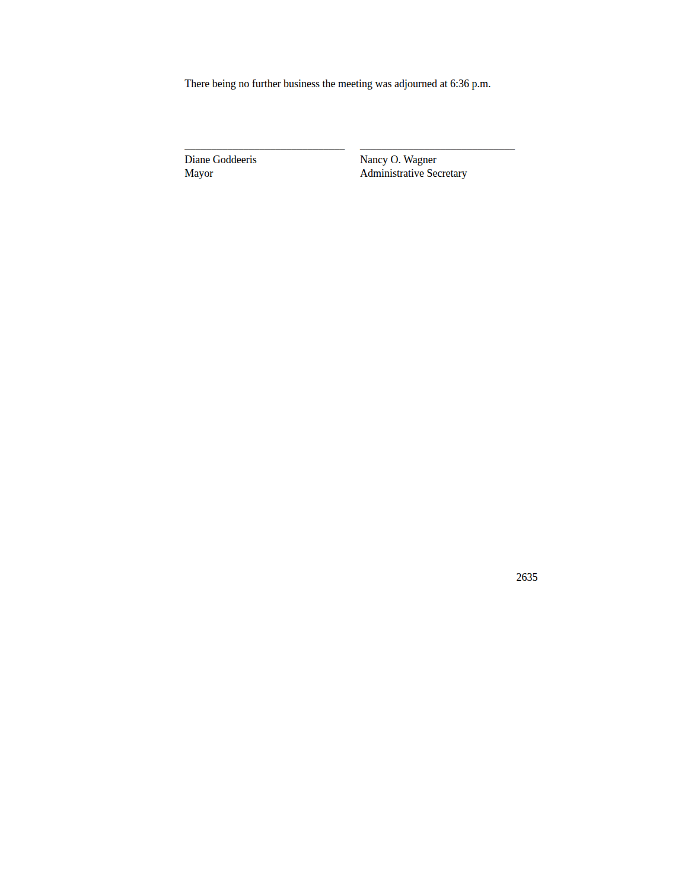There being no further business the meeting was adjourned at 6:36 p.m.
| ______________________________ Diane Goddeeris Mayor | _____________________________ Nancy O. Wagner Administrative Secretary |
2635